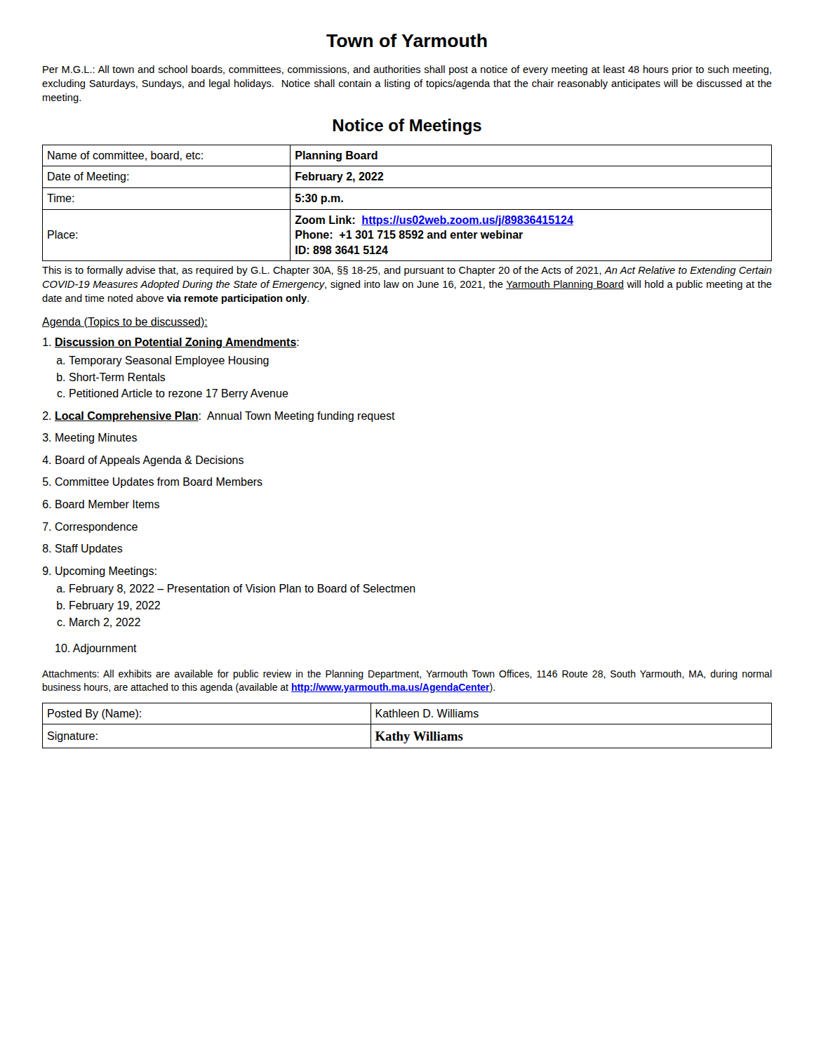Town of Yarmouth
Per M.G.L.: All town and school boards, committees, commissions, and authorities shall post a notice of every meeting at least 48 hours prior to such meeting, excluding Saturdays, Sundays, and legal holidays. Notice shall contain a listing of topics/agenda that the chair reasonably anticipates will be discussed at the meeting.
Notice of Meetings
| Name of committee, board, etc: | Planning Board |
| Date of Meeting: | February 2, 2022 |
| Time: | 5:30 p.m. |
| Place: | Zoom Link: https://us02web.zoom.us/j/89836415124 Phone: +1 301 715 8592 and enter webinar ID: 898 3641 5124 |
This is to formally advise that, as required by G.L. Chapter 30A, §§ 18-25, and pursuant to Chapter 20 of the Acts of 2021, An Act Relative to Extending Certain COVID-19 Measures Adopted During the State of Emergency, signed into law on June 16, 2021, the Yarmouth Planning Board will hold a public meeting at the date and time noted above via remote participation only.
Agenda (Topics to be discussed):
Discussion on Potential Zoning Amendments:
Temporary Seasonal Employee Housing
Short-Term Rentals
Petitioned Article to rezone 17 Berry Avenue
Local Comprehensive Plan: Annual Town Meeting funding request
Meeting Minutes
Board of Appeals Agenda & Decisions
Committee Updates from Board Members
Board Member Items
Correspondence
Staff Updates
Upcoming Meetings:
February 8, 2022 – Presentation of Vision Plan to Board of Selectmen
February 19, 2022
March 2, 2022
10. Adjournment
Attachments: All exhibits are available for public review in the Planning Department, Yarmouth Town Offices, 1146 Route 28, South Yarmouth, MA, during normal business hours, are attached to this agenda (available at http://www.yarmouth.ma.us/AgendaCenter).
| Posted By (Name): | Kathleen D. Williams |
| Signature: | Kathy Williams |